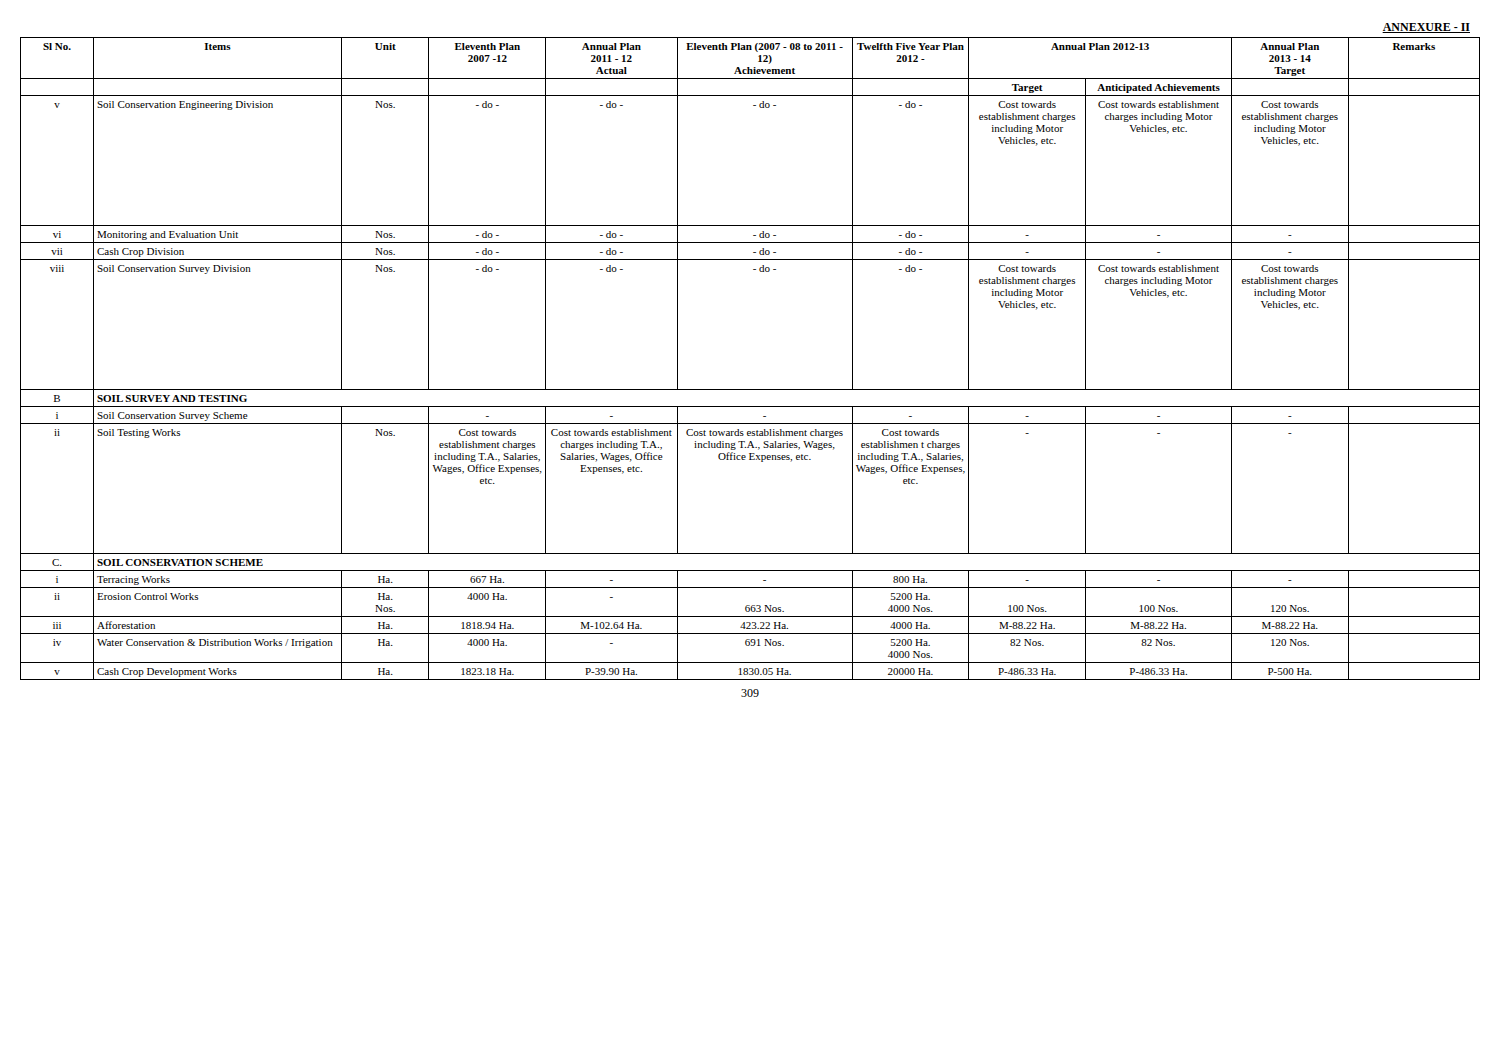ANNEXURE - II
| Sl No. | Items | Unit | Eleventh Plan 2007 -12 | Annual Plan 2011 - 12 Actual | Eleventh Plan (2007 - 08 to 2011 - 12) Achievement | Twelfth Five Year Plan 2012 - | Annual Plan 2012-13 | Annual Plan 2013 - 14 Target | Remarks |
| --- | --- | --- | --- | --- | --- | --- | --- | --- | --- |
| | | | | | | | Target | Anticipated Achievements | | |
| v | Soil Conservation Engineering Division | Nos. | - do - | - do - | - do - | - do - | Cost towards establishment charges including Motor Vehicles, etc. | Cost towards establishment charges including Motor Vehicles, etc. | Cost towards establishment charges including Motor Vehicles, etc. | |
| vi | Monitoring and Evaluation Unit | Nos. | - do - | - do - | - do - | - do - | - | - | - | |
| vii | Cash Crop Division | Nos. | - do - | - do - | - do - | - do - | - | - | - | |
| viii | Soil Conservation Survey Division | Nos. | - do - | - do - | - do - | - do - | Cost towards establishment charges including Motor Vehicles, etc. | Cost towards establishment charges including Motor Vehicles, etc. | Cost towards establishment charges including Motor Vehicles, etc. | |
| B | SOIL SURVEY AND TESTING |
| i | Soil Conservation Survey Scheme | | - | - | - | - | - | - | - | |
| ii | Soil Testing Works | Nos. | Cost towards establishment charges including T.A., Salaries, Wages, Office Expenses, etc. | Cost towards establishment charges including T.A., Salaries, Wages, Office Expenses, etc. | Cost towards establishment charges including T.A., Salaries, Wages, Office Expenses, etc. | Cost towards establishmen t charges including T.A., Salaries, Wages, Office Expenses, etc. | - | - | - | |
| C. | SOIL CONSERVATION SCHEME |
| i | Terracing Works | Ha. | 667 Ha. | - | - | 800 Ha. | - | - | - | |
| ii | Erosion Control Works | Ha. Nos. | 4000 Ha. | - | 663 Nos. | 5200 Ha. 4000 Nos. | 100 Nos. | 100 Nos. | 120 Nos. | |
| iii | Afforestation | Ha. | 1818.94 Ha. | M-102.64 Ha. | 423.22 Ha. | 4000 Ha. | M-88.22 Ha. | M-88.22 Ha. | M-88.22 Ha. | |
| iv | Water Conservation & Distribution Works / Irrigation | Ha. | 4000 Ha. | - | 691 Nos. | 5200 Ha. 4000 Nos. | 82 Nos. | 82 Nos. | 120 Nos. | |
| v | Cash Crop Development Works | Ha. | 1823.18 Ha. | P-39.90 Ha. | 1830.05 Ha. | 20000 Ha. | P-486.33 Ha. | P-486.33 Ha. | P-500 Ha. | |
309